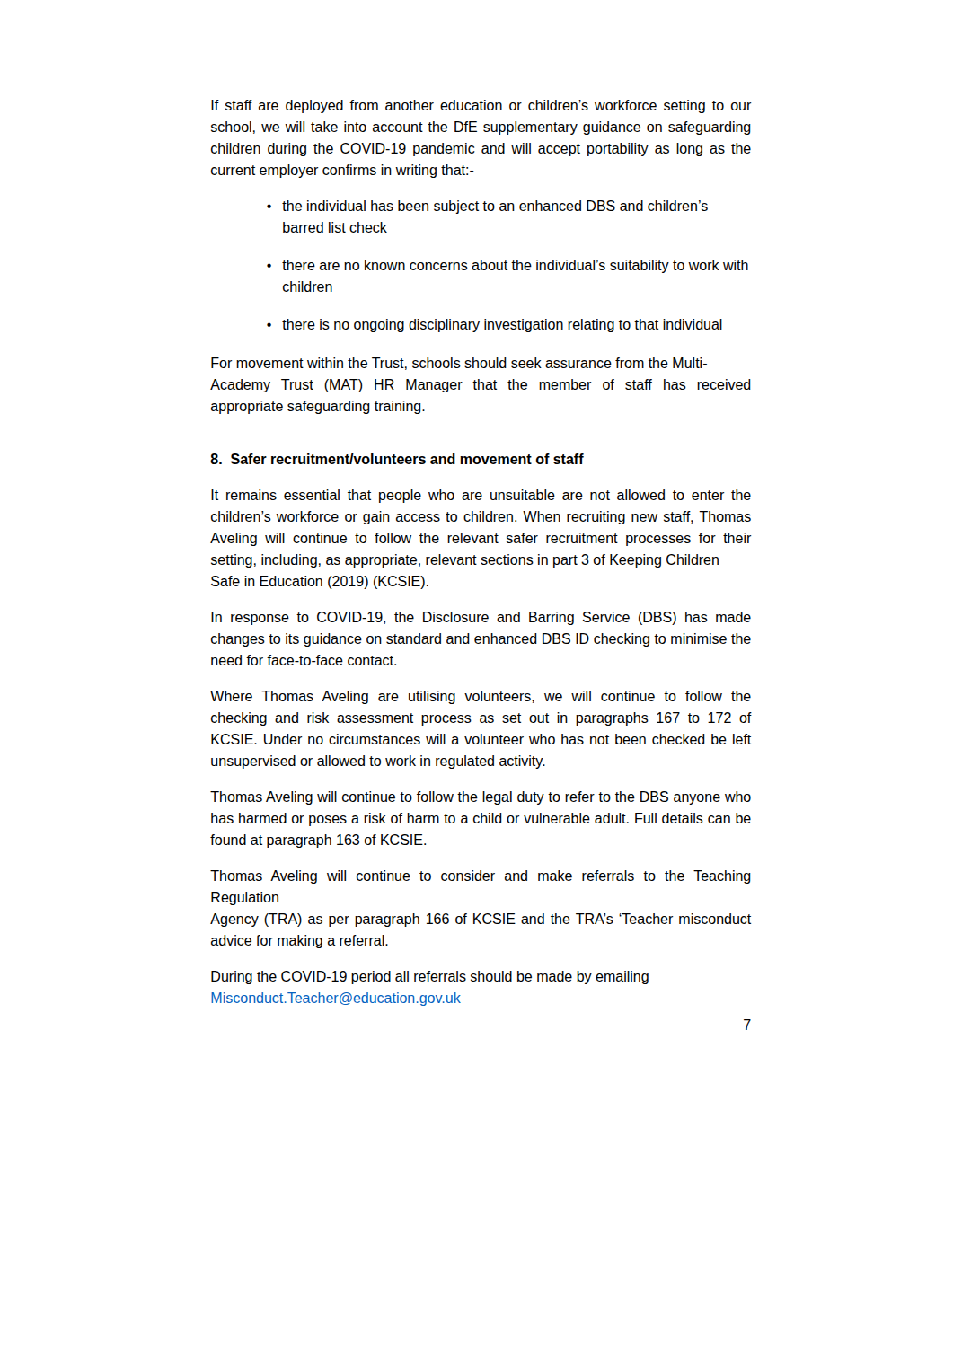If staff are deployed from another education or children’s workforce setting to our school, we will take into account the DfE supplementary guidance on safeguarding children during the COVID-19 pandemic and will accept portability as long as the current employer confirms in writing that:-
the individual has been subject to an enhanced DBS and children’s barred list check
there are no known concerns about the individual’s suitability to work with children
there is no ongoing disciplinary investigation relating to that individual
For movement within the Trust, schools should seek assurance from the Multi-
Academy Trust (MAT) HR Manager that the member of staff has received appropriate safeguarding training.
8. Safer recruitment/volunteers and movement of staff
It remains essential that people who are unsuitable are not allowed to enter the children’s workforce or gain access to children. When recruiting new staff, Thomas Aveling will continue to follow the relevant safer recruitment processes for their setting, including, as appropriate, relevant sections in part 3 of Keeping Children
Safe in Education (2019) (KCSIE).
In response to COVID-19, the Disclosure and Barring Service (DBS) has made changes to its guidance on standard and enhanced DBS ID checking to minimise the need for face-to-face contact.
Where Thomas Aveling are utilising volunteers, we will continue to follow the checking and risk assessment process as set out in paragraphs 167 to 172 of KCSIE. Under no circumstances will a volunteer who has not been checked be left unsupervised or allowed to work in regulated activity.
Thomas Aveling will continue to follow the legal duty to refer to the DBS anyone who has harmed or poses a risk of harm to a child or vulnerable adult. Full details can be found at paragraph 163 of KCSIE.
Thomas Aveling will continue to consider and make referrals to the Teaching Regulation
Agency (TRA) as per paragraph 166 of KCSIE and the TRA’s ‘Teacher misconduct advice for making a referral.
During the COVID-19 period all referrals should be made by emailing
Misconduct.Teacher@education.gov.uk
7